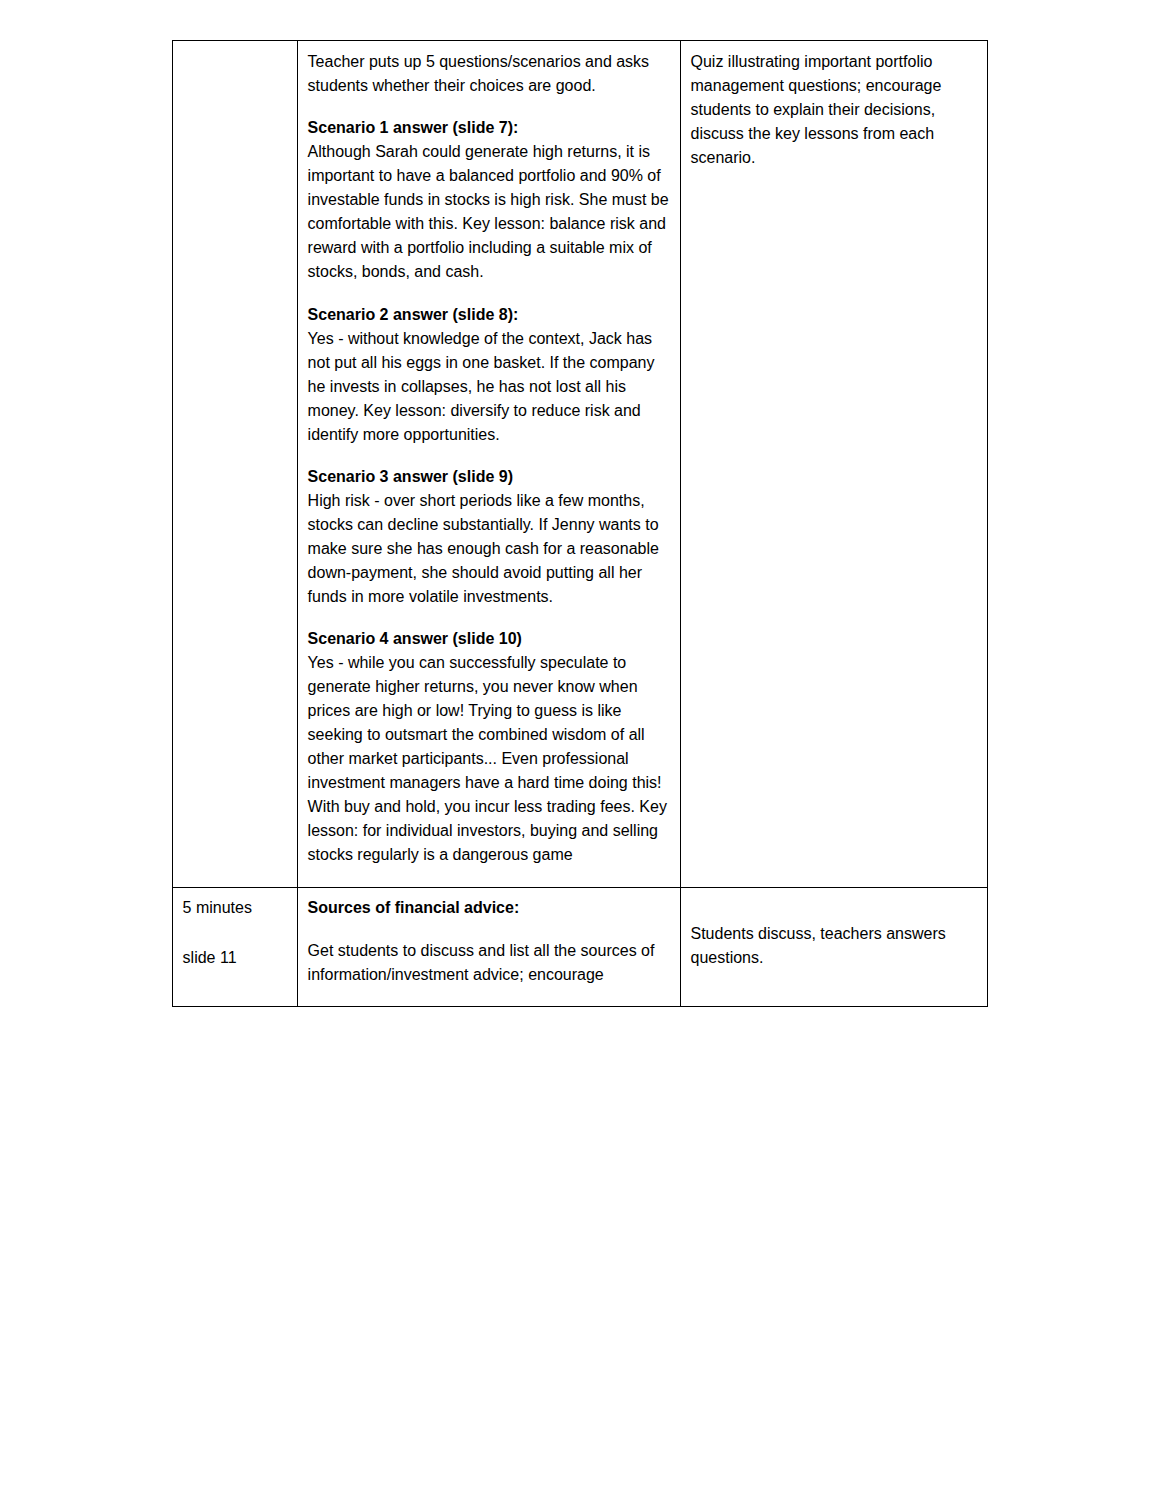| | Teacher puts up 5 questions/scenarios and asks students whether their choices are good. Scenario 1 answer (slide 7): Although Sarah could generate high returns, it is important to have a balanced portfolio and 90% of investable funds in stocks is high risk. She must be comfortable with this. Key lesson: balance risk and reward with a portfolio including a suitable mix of stocks, bonds, and cash. Scenario 2 answer (slide 8): Yes - without knowledge of the context, Jack has not put all his eggs in one basket. If the company he invests in collapses, he has not lost all his money. Key lesson: diversify to reduce risk and identify more opportunities. Scenario 3 answer (slide 9) High risk - over short periods like a few months, stocks can decline substantially. If Jenny wants to make sure she has enough cash for a reasonable down-payment, she should avoid putting all her funds in more volatile investments. Scenario 4 answer (slide 10) Yes - while you can successfully speculate to generate higher returns, you never know when prices are high or low! Trying to guess is like seeking to outsmart the combined wisdom of all other market participants... Even professional investment managers have a hard time doing this! With buy and hold, you incur less trading fees. Key lesson: for individual investors, buying and selling stocks regularly is a dangerous game | Quiz illustrating important portfolio management questions; encourage students to explain their decisions, discuss the key lessons from each scenario. |
| 5 minutes slide 11 | Sources of financial advice: Get students to discuss and list all the sources of information/investment advice; encourage | Students discuss, teachers answers questions. |